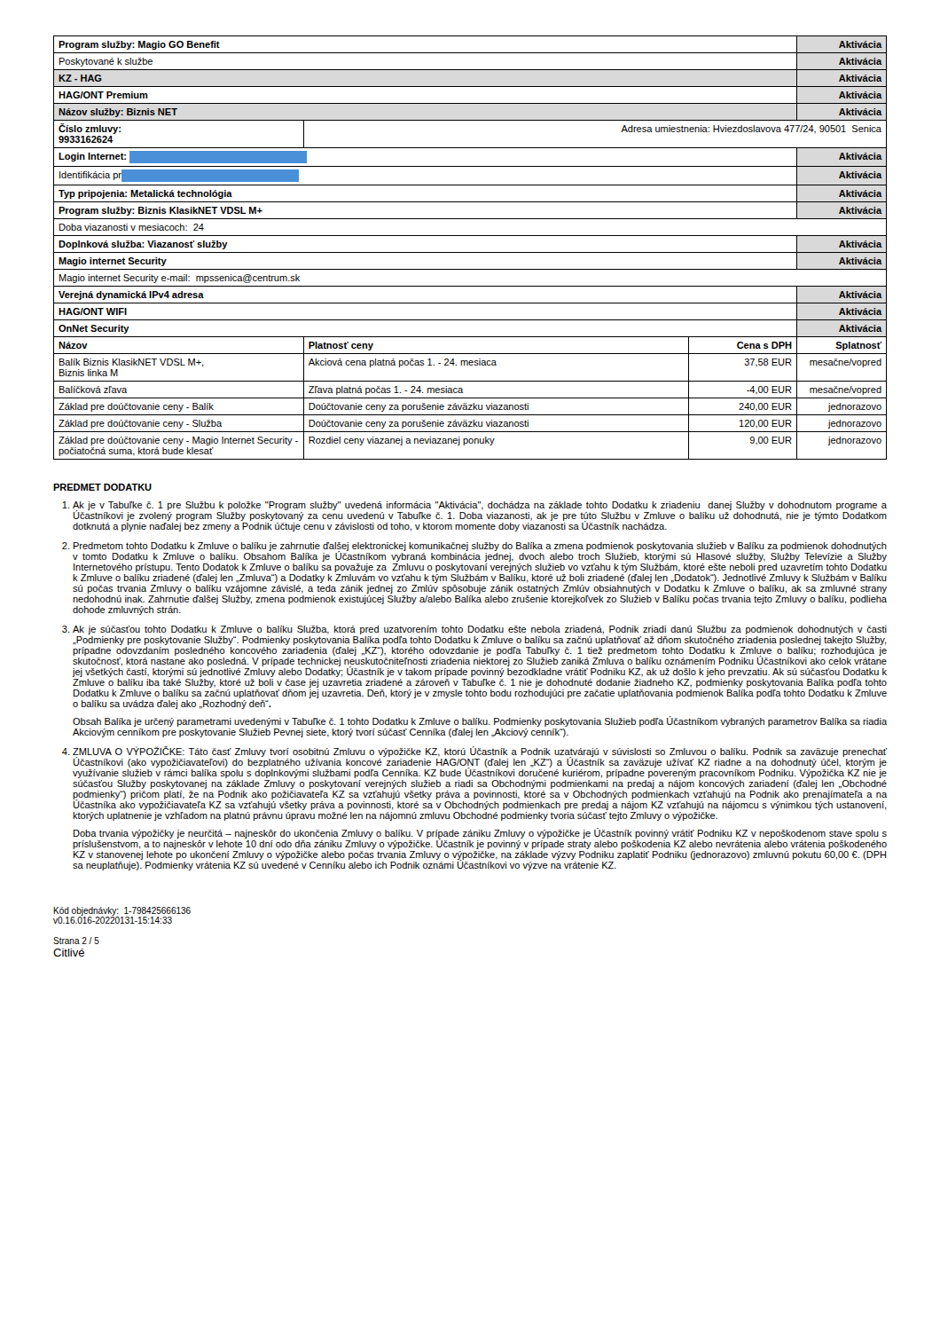| Program služby: Magio GO Benefit | Aktivácia |
| Poskytované k službe | Aktivácia |
| KZ - HAG | Aktivácia |
| HAG/ONT Premium | Aktivácia |
| Názov služby: Biznis NET | Aktivácia |
| Číslo zmluvy: 9933162624 | Adresa umiestnenia: Hviezdoslavova 477/24, 90501 Senica |
| Login Internet: | Aktivácia |
| Identifikácia pr | Aktivácia |
| Typ pripojenia: Metalická technológia | Aktivácia |
| Program služby: Biznis KlasikNET VDSL M+ | Aktivácia |
| Doba viazanosti v mesiacoch: 24 |
| Doplnková služba: Viazanosť služby | Aktivácia |
| Magio internet Security | Aktivácia |
| Magio internet Security e-mail: mpssenica@centrum.sk |
| Verejná dynamická IPv4 adresa | Aktivácia |
| HAG/ONT WIFI | Aktivácia |
| OnNet Security | Aktivácia |
| Názov | Platnosť ceny | Cena s DPH | Splatnosť |
| Balík Biznis KlasikNET VDSL M+, Biznis linka M | Akciová cena platná počas 1. - 24. mesiaca | 37,58 EUR | mesačne/vopred |
| Balíčková zľava | Zľava platná počas 1. - 24. mesiaca | -4,00 EUR | mesačne/vopred |
| Základ pre doúčtovanie ceny - Balík | Doúčtovanie ceny za porušenie záväzku viazanosti | 240,00 EUR | jednorazovo |
| Základ pre doúčtovanie ceny - Služba | Doúčtovanie ceny za porušenie záväzku viazanosti | 120,00 EUR | jednorazovo |
| Základ pre doúčtovanie ceny - Magio Internet Security - počiatočná suma, ktorá bude klesať | Rozdiel ceny viazanej a neviazanej ponuky | 9,00 EUR | jednorazovo |
PREDMET DODATKU
Ak je v Tabuľke č. 1 pre Službu k položke "Program služby" uvedená informácia "Aktivácia", dochádza na základe tohto Dodatku k zriadeniu danej Služby v dohodnutom programe a Účastníkovi je zvolený program Služby poskytovaný za cenu uvedenú v Tabuľke č. 1. Doba viazanosti, ak je pre túto Službu v Zmluve o balíku už dohodnutá, nie je týmto Dodatkom dotknutá a plynie naďalej bez zmeny a Podnik účtuje cenu v závislosti od toho, v ktorom momente doby viazanosti sa Účastník nachádza.
Predmetom tohto Dodatku k Zmluve o balíku je zahrnutie ďalšej elektronickej komunikačnej služby do Balíka a zmena podmienok poskytovania služieb v Balíku za podmienok dohodnutých v tomto Dodatku k Zmluve o balíku. Obsahom Balíka je Účastníkom vybraná kombinácia jednej, dvoch alebo troch Služieb, ktorými sú Hlasové služby, Služby Televízie a Služby Internetového prístupu. Tento Dodatok k Zmluve o balíku sa považuje za Zmluvu o poskytovaní verejných služieb vo vzťahu k tým Službám, ktoré ešte neboli pred uzavretím tohto Dodatku k Zmluve o balíku zriadené (ďalej len „Zmluva“) a Dodatky k Zmluvám vo vzťahu k tým Službám v Balíku, ktoré už boli zriadené (ďalej len „Dodatok“). Jednotlivé Zmluvy k Službám v Balíku sú počas trvania Zmluvy o balíku vzájomne závislé, a teda zánik jednej zo Zmlúv spôsobuje zánik ostatných Zmlúv obsiahnutých v Dodatku k Zmluve o balíku, ak sa zmluvné strany nedohodnú inak. Zahrnutie ďalšej Služby, zmena podmienok existujúcej Služby a/alebo Balíka alebo zrušenie ktorejkoľvek zo Služieb v Balíku počas trvania tejto Zmluvy o balíku, podlieha dohode zmluvných strán.
Ak je súčasťou tohto Dodatku k Zmluve o balíku Služba, ktorá pred uzatvorením tohto Dodatku ešte nebola zriadená, Podnik zriadi danú Službu za podmienok dohodnutých v časti „Podmienky pre poskytovanie Služby“. Podmienky poskytovania Balíka podľa tohto Dodatku k Zmluve o balíku sa začnú uplatňovať až dňom skutočného zriadenia poslednej takejto Služby, prípadne odovzdaním posledného koncového zariadenia (ďalej „KZ“), ktorého odovzdanie je podľa Tabuľky č. 1 tiež predmetom tohto Dodatku k Zmluve o balíku; rozhodujúca je skutočnosť, ktorá nastane ako posledná. V prípade technickej neuskutočniteľnosti zriadenia niektorej zo Služieb zaniká Zmluva o balíku oznámením Podniku Účastníkovi ako celok vrátane jej všetkých častí, ktorými sú jednotlivé Zmluvy alebo Dodatky; Účastník je v takom prípade povinný bezodkladne vrátiť Podniku KZ, ak už došlo k jeho prevzatiu. Ak sú súčasťou Dodatku k Zmluve o balíku iba také Služby, ktoré už boli v čase jej uzavretia zriadené a zároveň v Tabuľke č. 1 nie je dohodnuté dodanie žiadneho KZ, podmienky poskytovania Balíka podľa tohto Dodatku k Zmluve o balíku sa začnú uplatňovať dňom jej uzavretia. Deň, ktorý je v zmysle tohto bodu rozhodujúci pre začatie uplatňovania podmienok Balíka podľa tohto Dodatku k Zmluve o balíku sa uvádza ďalej ako „Rozhodný deň“.
Obsah Balíka je určený parametrami uvedenými v Tabuľke č. 1 tohto Dodatku k Zmluve o balíku. Podmienky poskytovania Služieb podľa Účastníkom vybraných parametrov Balíka sa riadia Akciovým cenníkom pre poskytovanie Služieb Pevnej siete, ktorý tvorí súčasť Cenníka (ďalej len „Akciový cenník“).
ZMLUVA O VÝPOŽIČKE: Táto časť Zmluvy tvorí osobitnú Zmluvu o výpožičke KZ, ktorú Účastník a Podnik uzatvárajú v súvislosti so Zmluvou o balíku. Podnik sa zaväzuje prenechať Účastníkovi (ako vypožičiavateľovi) do bezplatného užívania koncové zariadenie HAG/ONT (ďalej len „KZ“) a Účastník sa zaväzuje užívať KZ riadne a na dohodnutý účel, ktorým je využívanie služieb v rámci balíka spolu s doplnkovými službami podľa Cenníka. KZ bude Účastníkovi doručené kuriérom, prípadne povereným pracovníkom Podniku. Výpožička KZ nie je súčasťou Služby poskytovanej na základe Zmluvy o poskytovaní verejných služieb a riadi sa Obchodnými podmienkami na predaj a nájom koncových zariadení (ďalej len „Obchodné podmienky“) pričom platí, že na Podnik ako požičiavateľa KZ sa vzťahujú všetky práva a povinnosti, ktoré sa v Obchodných podmienkach vzťahujú na Podnik ako prenajímateľa a na Účastníka ako vypožičiavateľa KZ sa vzťahujú všetky práva a povinnosti, ktoré sa v Obchodných podmienkach pre predaj a nájom KZ vzťahujú na nájomcu s výnimkou tých ustanovení, ktorých uplatnenie je vzhľadom na platnú právnu úpravu možné len na nájomnú zmluvu Obchodné podmienky tvoria súčasť tejto Zmluvy o výpožičke.
Doba trvania výpožičky je neurčitá – najneskôr do ukončenia Zmluvy o balíku. V prípade zániku Zmluvy o výpožičke je Účastník povinný vrátiť Podniku KZ v nepoškodenom stave spolu s príslušenstvom, a to najneskôr v lehote 10 dní odo dňa zániku Zmluvy o výpožičke. Účastník je povinný v prípade straty alebo poškodenia KZ alebo nevrátenia alebo vrátenia poškodeného KZ v stanovenej lehote po ukončení Zmluvy o výpožičke alebo počas trvania Zmluvy o výpožičke, na základe výzvy Podniku zaplatiť Podniku (jednorazovo) zmluvnú pokutu 60,00 €. (DPH sa neuplatňuje). Podmienky vrátenia KZ sú uvedené v Cenníku alebo ich Podnik oznámi Účastníkovi vo výzve na vrátenie KZ.
Kód objednávky: 1-798425666136
v0.16.016-20220131-15:14:33
Strana 2 / 5
Citlivé